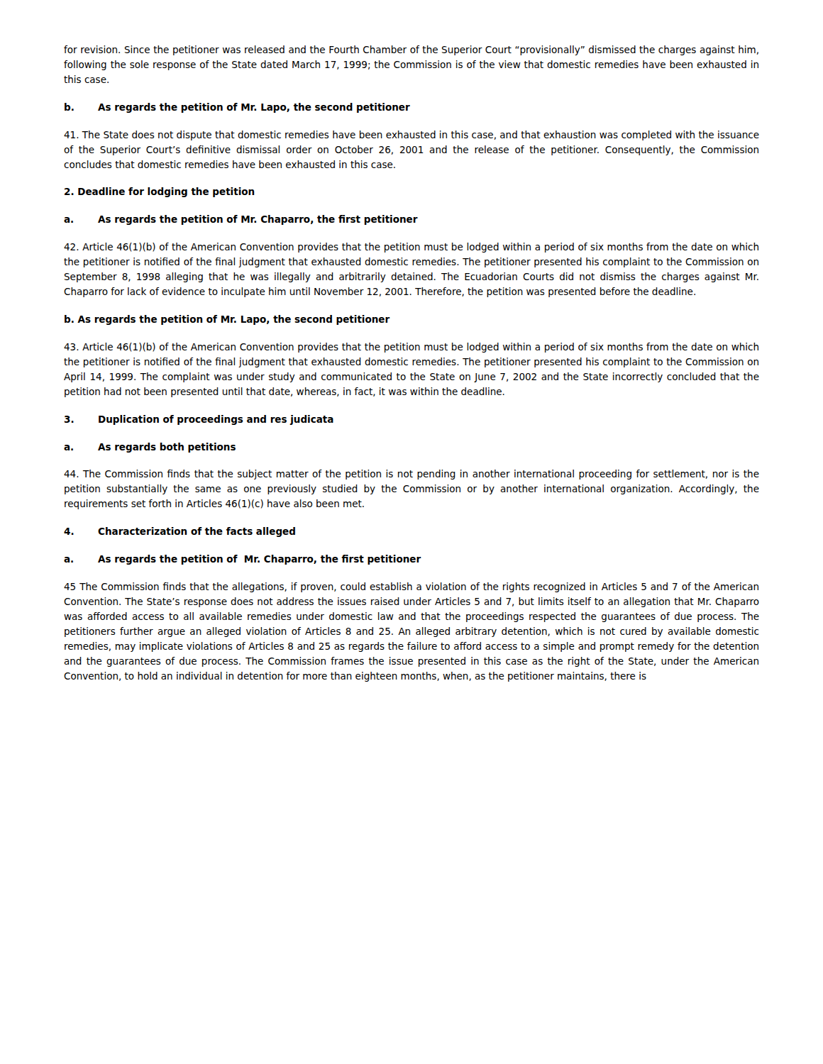for revision. Since the petitioner was released and the Fourth Chamber of the Superior Court “provisionally” dismissed the charges against him, following the sole response of the State dated March 17, 1999; the Commission is of the view that domestic remedies have been exhausted in this case.
b. As regards the petition of Mr. Lapo, the second petitioner
41. The State does not dispute that domestic remedies have been exhausted in this case, and that exhaustion was completed with the issuance of the Superior Court’s definitive dismissal order on October 26, 2001 and the release of the petitioner. Consequently, the Commission concludes that domestic remedies have been exhausted in this case.
2. Deadline for lodging the petition
a. As regards the petition of Mr. Chaparro, the first petitioner
42. Article 46(1)(b) of the American Convention provides that the petition must be lodged within a period of six months from the date on which the petitioner is notified of the final judgment that exhausted domestic remedies. The petitioner presented his complaint to the Commission on September 8, 1998 alleging that he was illegally and arbitrarily detained. The Ecuadorian Courts did not dismiss the charges against Mr. Chaparro for lack of evidence to inculpate him until November 12, 2001. Therefore, the petition was presented before the deadline.
b. As regards the petition of Mr. Lapo, the second petitioner
43. Article 46(1)(b) of the American Convention provides that the petition must be lodged within a period of six months from the date on which the petitioner is notified of the final judgment that exhausted domestic remedies. The petitioner presented his complaint to the Commission on April 14, 1999. The complaint was under study and communicated to the State on June 7, 2002 and the State incorrectly concluded that the petition had not been presented until that date, whereas, in fact, it was within the deadline.
3. Duplication of proceedings and res judicata
a. As regards both petitions
44. The Commission finds that the subject matter of the petition is not pending in another international proceeding for settlement, nor is the petition substantially the same as one previously studied by the Commission or by another international organization. Accordingly, the requirements set forth in Articles 46(1)(c) have also been met.
4. Characterization of the facts alleged
a. As regards the petition of Mr. Chaparro, the first petitioner
45 The Commission finds that the allegations, if proven, could establish a violation of the rights recognized in Articles 5 and 7 of the American Convention. The State’s response does not address the issues raised under Articles 5 and 7, but limits itself to an allegation that Mr. Chaparro was afforded access to all available remedies under domestic law and that the proceedings respected the guarantees of due process. The petitioners further argue an alleged violation of Articles 8 and 25. An alleged arbitrary detention, which is not cured by available domestic remedies, may implicate violations of Articles 8 and 25 as regards the failure to afford access to a simple and prompt remedy for the detention and the guarantees of due process. The Commission frames the issue presented in this case as the right of the State, under the American Convention, to hold an individual in detention for more than eighteen months, when, as the petitioner maintains, there is